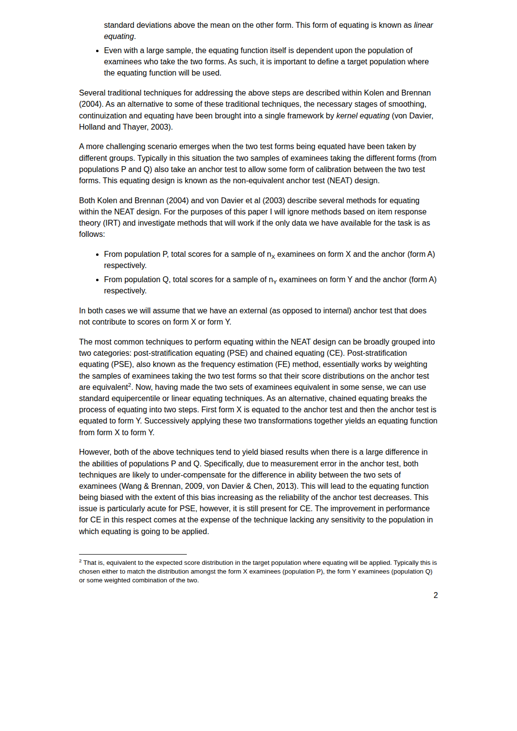standard deviations above the mean on the other form. This form of equating is known as linear equating.
Even with a large sample, the equating function itself is dependent upon the population of examinees who take the two forms. As such, it is important to define a target population where the equating function will be used.
Several traditional techniques for addressing the above steps are described within Kolen and Brennan (2004). As an alternative to some of these traditional techniques, the necessary stages of smoothing, continuization and equating have been brought into a single framework by kernel equating (von Davier, Holland and Thayer, 2003).
A more challenging scenario emerges when the two test forms being equated have been taken by different groups. Typically in this situation the two samples of examinees taking the different forms (from populations P and Q) also take an anchor test to allow some form of calibration between the two test forms. This equating design is known as the non-equivalent anchor test (NEAT) design.
Both Kolen and Brennan (2004) and von Davier et al (2003) describe several methods for equating within the NEAT design. For the purposes of this paper I will ignore methods based on item response theory (IRT) and investigate methods that will work if the only data we have available for the task is as follows:
From population P, total scores for a sample of nX examinees on form X and the anchor (form A) respectively.
From population Q, total scores for a sample of nY examinees on form Y and the anchor (form A) respectively.
In both cases we will assume that we have an external (as opposed to internal) anchor test that does not contribute to scores on form X or form Y.
The most common techniques to perform equating within the NEAT design can be broadly grouped into two categories: post-stratification equating (PSE) and chained equating (CE). Post-stratification equating (PSE), also known as the frequency estimation (FE) method, essentially works by weighting the samples of examinees taking the two test forms so that their score distributions on the anchor test are equivalent2. Now, having made the two sets of examinees equivalent in some sense, we can use standard equipercentile or linear equating techniques. As an alternative, chained equating breaks the process of equating into two steps. First form X is equated to the anchor test and then the anchor test is equated to form Y. Successively applying these two transformations together yields an equating function from form X to form Y.
However, both of the above techniques tend to yield biased results when there is a large difference in the abilities of populations P and Q. Specifically, due to measurement error in the anchor test, both techniques are likely to under-compensate for the difference in ability between the two sets of examinees (Wang & Brennan, 2009, von Davier & Chen, 2013). This will lead to the equating function being biased with the extent of this bias increasing as the reliability of the anchor test decreases. This issue is particularly acute for PSE, however, it is still present for CE. The improvement in performance for CE in this respect comes at the expense of the technique lacking any sensitivity to the population in which equating is going to be applied.
2 That is, equivalent to the expected score distribution in the target population where equating will be applied. Typically this is chosen either to match the distribution amongst the form X examinees (population P), the form Y examinees (population Q) or some weighted combination of the two.
2